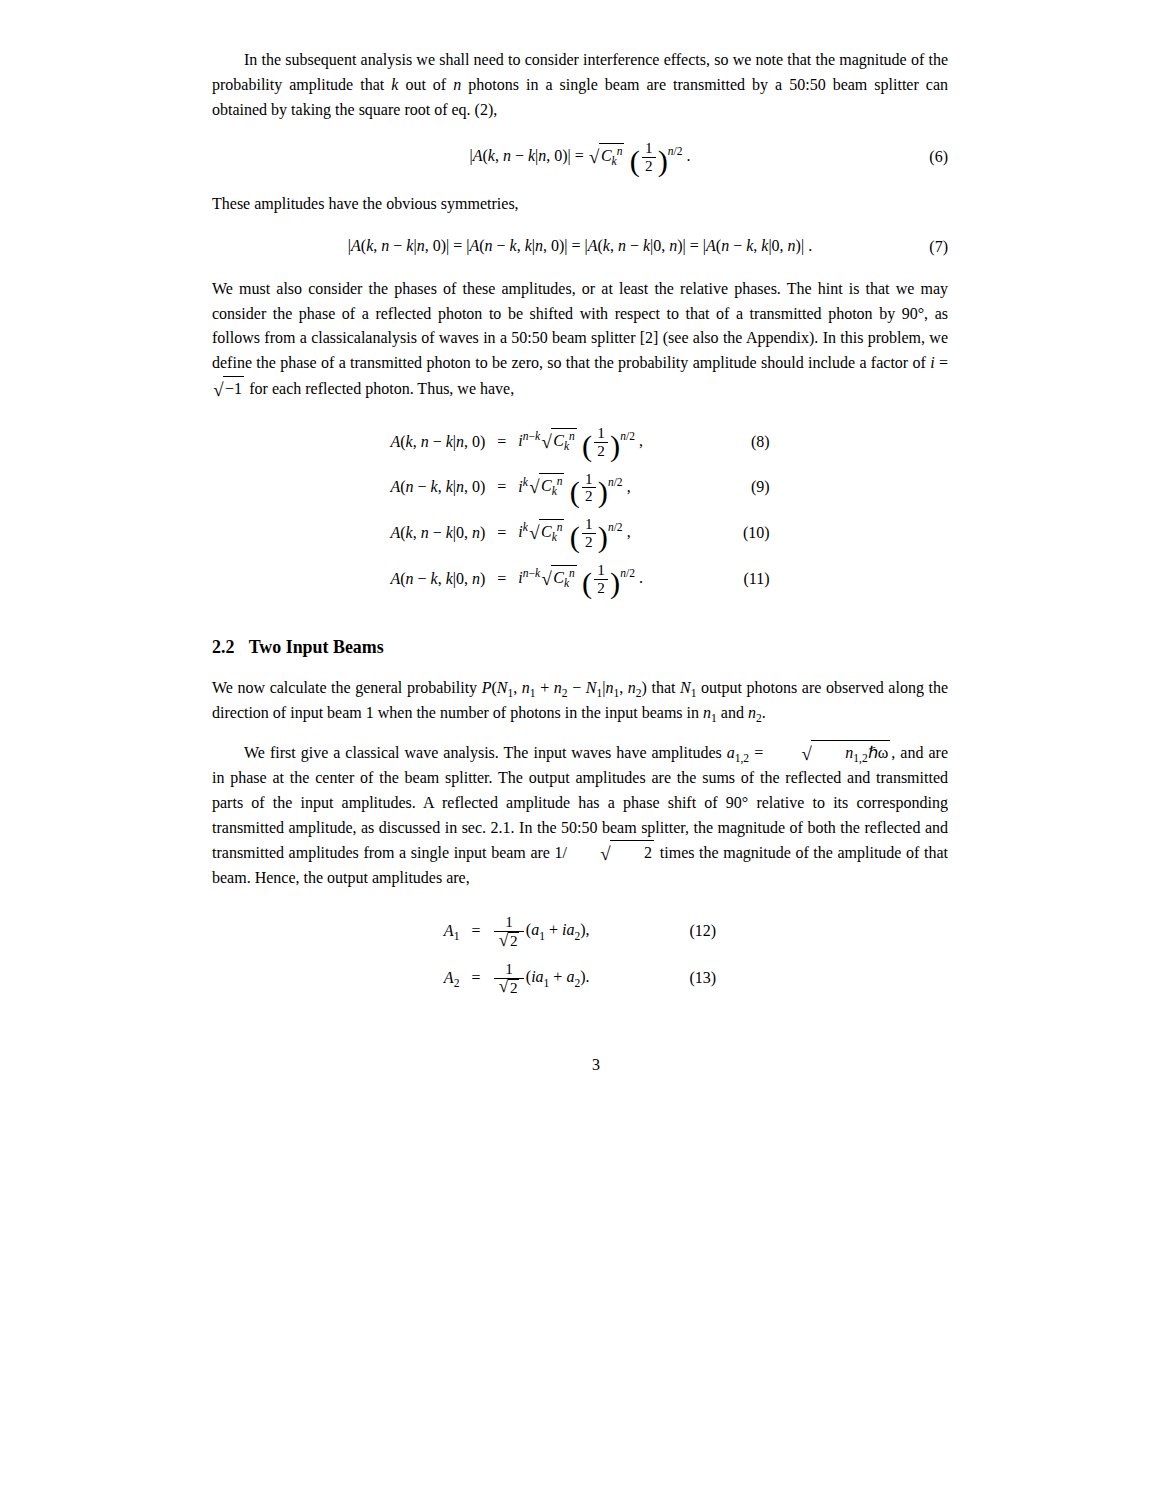In the subsequent analysis we shall need to consider interference effects, so we note that the magnitude of the probability amplitude that k out of n photons in a single beam are transmitted by a 50:50 beam splitter can obtained by taking the square root of eq. (2),
|A(k, n − k|n, 0)| = Ckn (12)n/2 . (6)
These amplitudes have the obvious symmetries,
|A(k, n − k|n, 0)| = |A(n − k, k|n, 0)| = |A(k, n − k|0, n)| = |A(n − k, k|0, n)| . (7)
We must also consider the phases of these amplitudes, or at least the relative phases. The hint is that we may consider the phase of a reflected photon to be shifted with respect to that of a transmitted photon by 90°, as follows from a classicalanalysis of waves in a 50:50 beam splitter [2] (see also the Appendix). In this problem, we define the phase of a transmitted photon to be zero, so that the probability amplitude should include a factor of i = −1 for each reflected photon. Thus, we have,
| A ( k , n − k / n , 0) | = | i n − k C k n ( 1 2 ) n /2 , | (8) |
| A ( n − k , k / n , 0) | = | i k C k n ( 1 2 ) n /2 , | (9) |
| A ( k , n − k /0, n ) | = | i k C k n ( 1 2 ) n /2 , | (10) |
| A ( n − k , k /0, n ) | = | i n − k C k n ( 1 2 ) n /2 . | (11) |
2.2 Two Input Beams
We now calculate the general probability P(N1, n1 + n2 − N1|n1, n2) that N1 output photons are observed along the direction of input beam 1 when the number of photons in the input beams in n1 and n2.
We first give a classical wave analysis. The input waves have amplitudes a1,2 = n1,2ℏω, and are in phase at the center of the beam splitter. The output amplitudes are the sums of the reflected and transmitted parts of the input amplitudes. A reflected amplitude has a phase shift of 90° relative to its corresponding transmitted amplitude, as discussed in sec. 2.1. In the 50:50 beam splitter, the magnitude of both the reflected and transmitted amplitudes from a single input beam are 1/2 times the magnitude of the amplitude of that beam. Hence, the output amplitudes are,
| A 1 | = | 1 2 ( a 1 + i a 2 ), | (12) |
| A 2 | = | 1 2 ( i a 1 + a 2 ). | (13) |
3